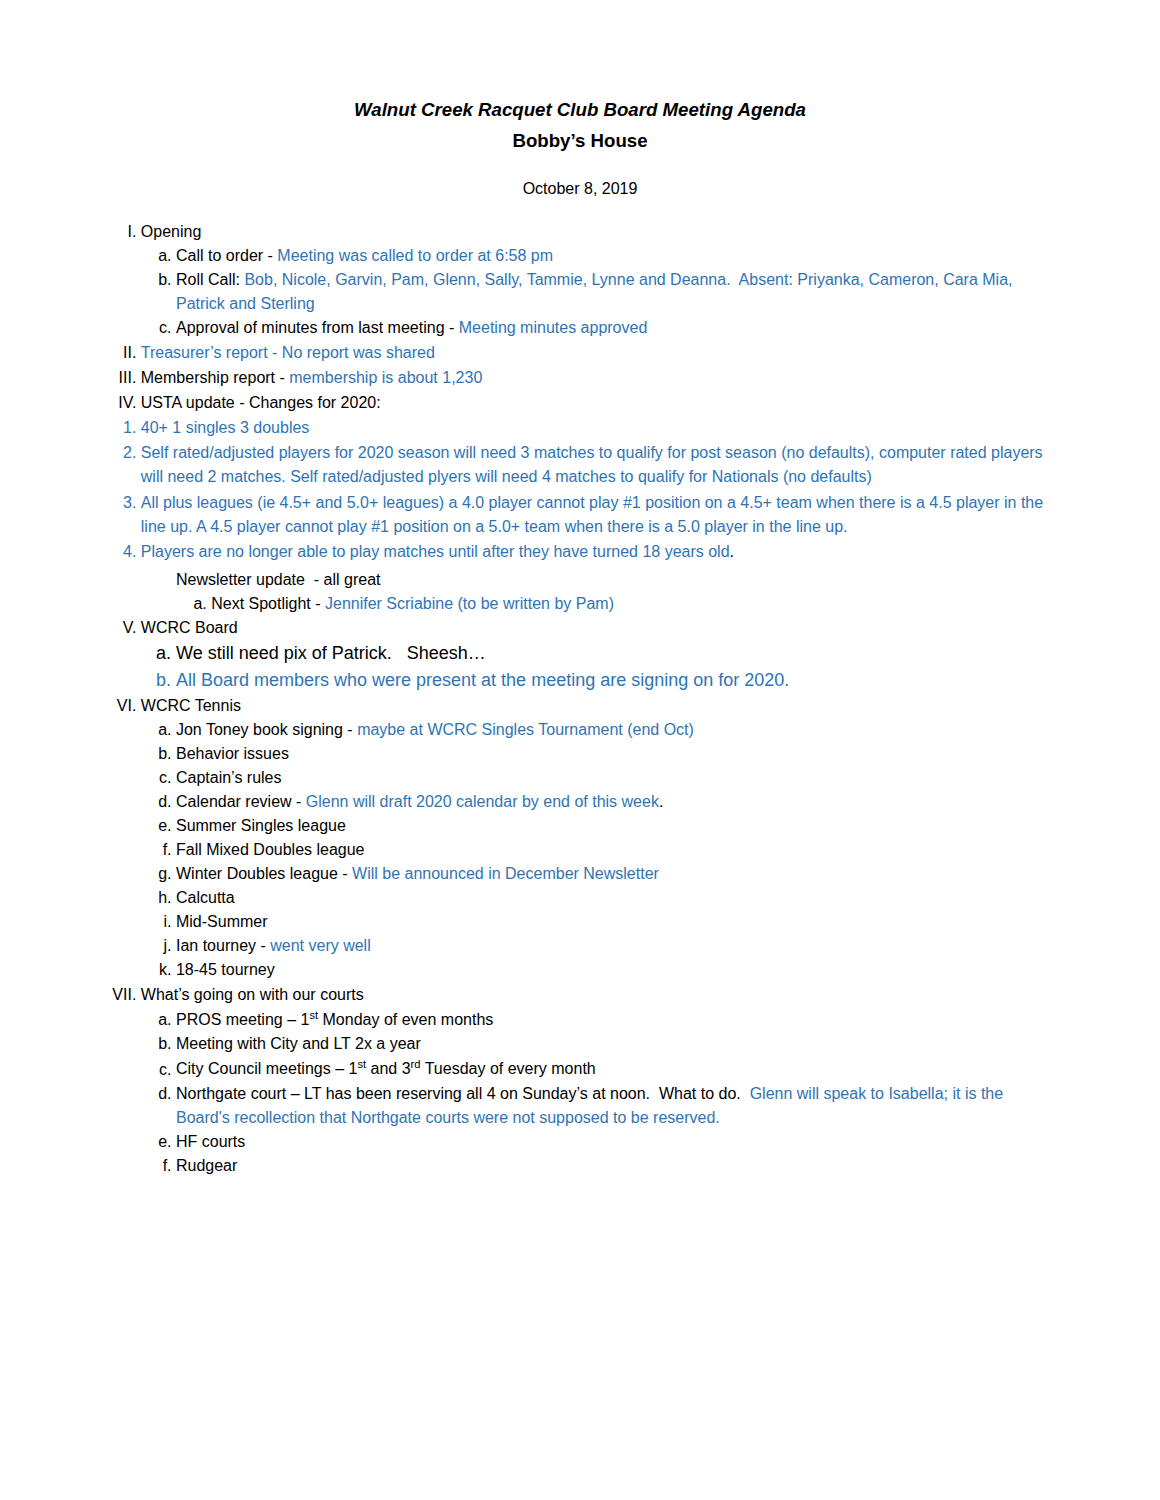Walnut Creek Racquet Club Board Meeting Agenda
Bobby’s House
October 8, 2019
Opening
Call to order - Meeting was called to order at 6:58 pm
Roll Call: Bob, Nicole, Garvin, Pam, Glenn, Sally, Tammie, Lynne and Deanna. Absent: Priyanka, Cameron, Cara Mia, Patrick and Sterling
Approval of minutes from last meeting - Meeting minutes approved
Treasurer’s report - No report was shared
Membership report - membership is about 1,230
USTA update - Changes for 2020:
40+ 1 singles 3 doubles
Self rated/adjusted players for 2020 season will need 3 matches to qualify for post season (no defaults), computer rated players will need 2 matches. Self rated/adjusted plyers will need 4 matches to qualify for Nationals (no defaults)
All plus leagues (ie 4.5+ and 5.0+ leagues) a 4.0 player cannot play #1 position on a 4.5+ team when there is a 4.5 player in the line up. A 4.5 player cannot play #1 position on a 5.0+ team when there is a 5.0 player in the line up.
Players are no longer able to play matches until after they have turned 18 years old.
Newsletter update - all great
Next Spotlight - Jennifer Scriabine (to be written by Pam)
WCRC Board
We still need pix of Patrick. Sheesh…
All Board members who were present at the meeting are signing on for 2020.
WCRC Tennis
Jon Toney book signing - maybe at WCRC Singles Tournament (end Oct)
Behavior issues
Captain’s rules
Calendar review - Glenn will draft 2020 calendar by end of this week.
Summer Singles league
Fall Mixed Doubles league
Winter Doubles league - Will be announced in December Newsletter
Calcutta
Mid-Summer
Ian tourney - went very well
18-45 tourney
What’s going on with our courts
PROS meeting – 1st Monday of even months
Meeting with City and LT 2x a year
City Council meetings – 1st and 3rd Tuesday of every month
Northgate court – LT has been reserving all 4 on Sunday’s at noon. What to do. Glenn will speak to Isabella; it is the Board's recollection that Northgate courts were not supposed to be reserved.
HF courts
Rudgear